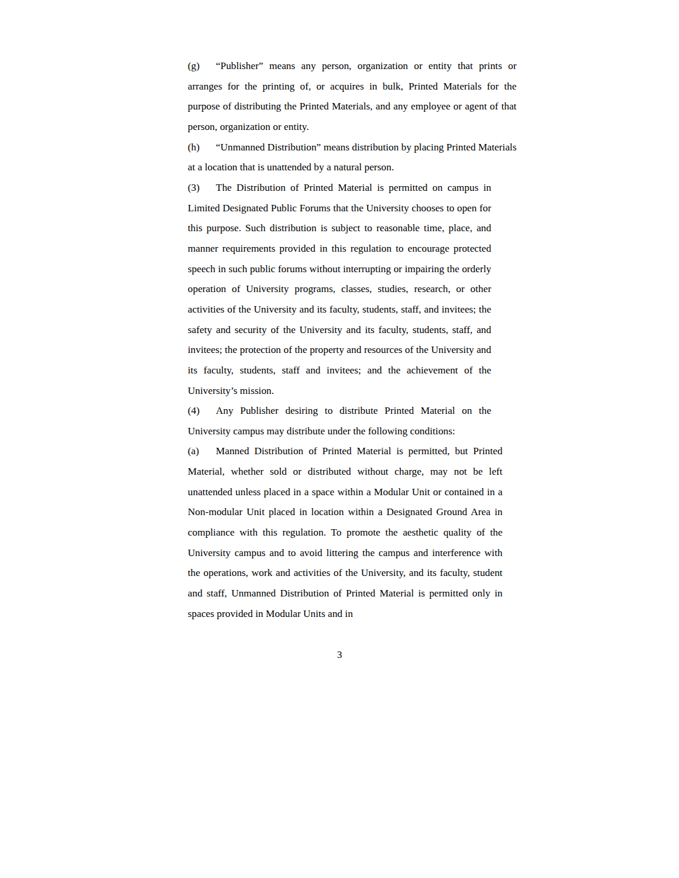(g)“Publisher” means any person, organization or entity that prints or arranges for the printing of, or acquires in bulk, Printed Materials for the purpose of distributing the Printed Materials, and any employee or agent of that person, organization or entity.
(h)“Unmanned Distribution” means distribution by placing Printed Materials at a location that is unattended by a natural person.
(3) The Distribution of Printed Material is permitted on campus in Limited Designated Public Forums that the University chooses to open for this purpose. Such distribution is subject to reasonable time, place, and manner requirements provided in this regulation to encourage protected speech in such public forums without interrupting or impairing the orderly operation of University programs, classes, studies, research, or other activities of the University and its faculty, students, staff, and invitees; the safety and security of the University and its faculty, students, staff, and invitees; the protection of the property and resources of the University and its faculty, students, staff and invitees; and the achievement of the University’s mission.
(4) Any Publisher desiring to distribute Printed Material on the University campus may distribute under the following conditions:
(a) Manned Distribution of Printed Material is permitted, but Printed Material, whether sold or distributed without charge, may not be left unattended unless placed in a space within a Modular Unit or contained in a Non-modular Unit placed in location within a Designated Ground Area in compliance with this regulation. To promote the aesthetic quality of the University campus and to avoid littering the campus and interference with the operations, work and activities of the University, and its faculty, student and staff, Unmanned Distribution of Printed Material is permitted only in spaces provided in Modular Units and in
3